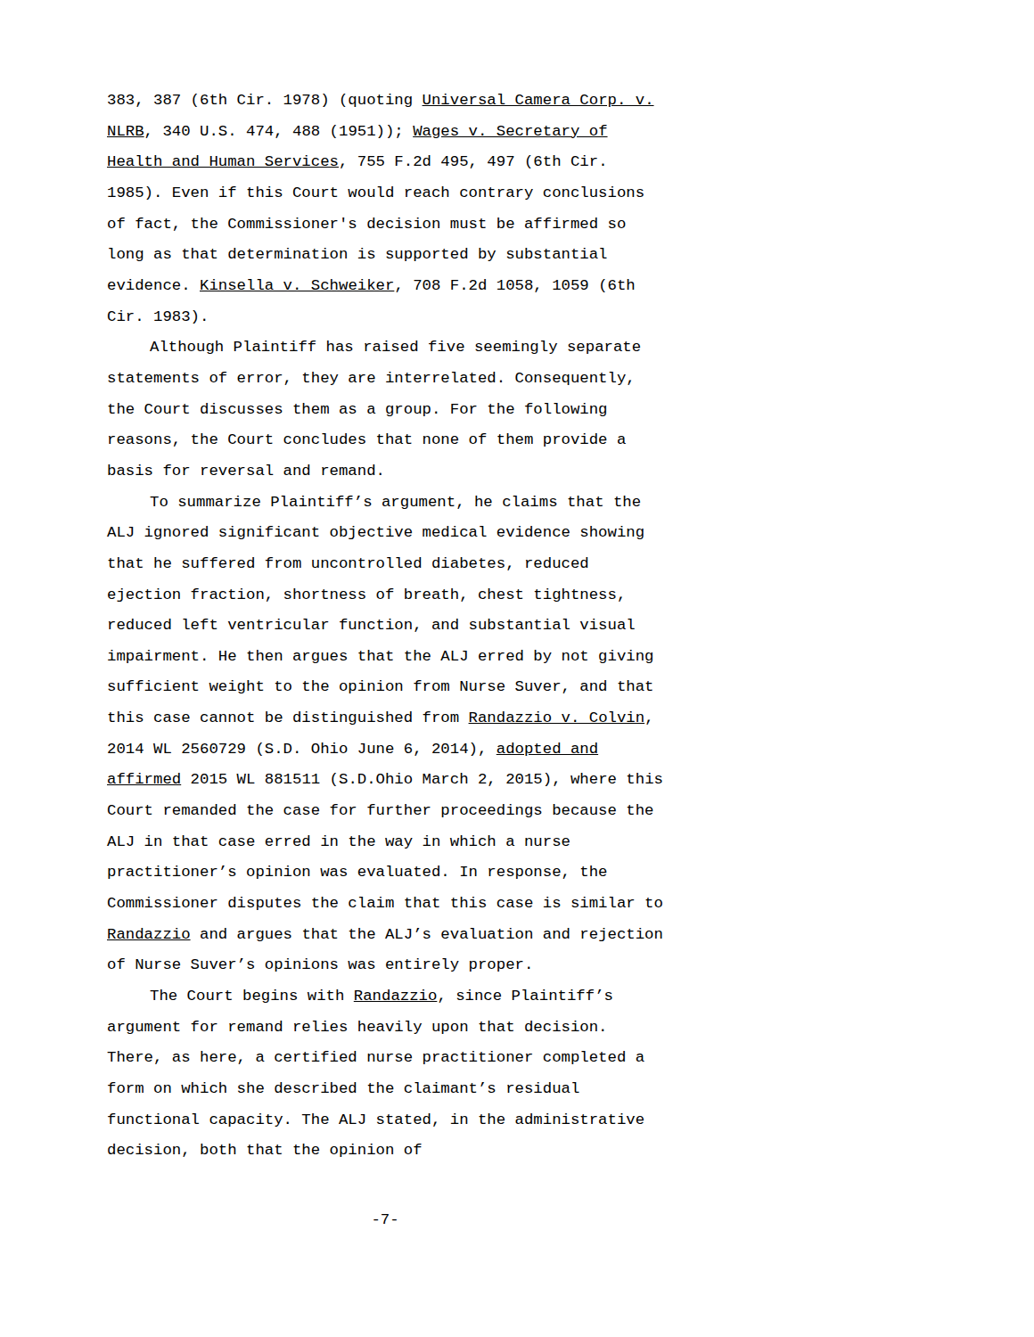383, 387 (6th Cir. 1978) (quoting Universal Camera Corp. v. NLRB, 340 U.S. 474, 488 (1951)); Wages v. Secretary of Health and Human Services, 755 F.2d 495, 497 (6th Cir. 1985). Even if this Court would reach contrary conclusions of fact, the Commissioner's decision must be affirmed so long as that determination is supported by substantial evidence. Kinsella v. Schweiker, 708 F.2d 1058, 1059 (6th Cir. 1983).
Although Plaintiff has raised five seemingly separate statements of error, they are interrelated. Consequently, the Court discusses them as a group. For the following reasons, the Court concludes that none of them provide a basis for reversal and remand.
To summarize Plaintiff’s argument, he claims that the ALJ ignored significant objective medical evidence showing that he suffered from uncontrolled diabetes, reduced ejection fraction, shortness of breath, chest tightness, reduced left ventricular function, and substantial visual impairment. He then argues that the ALJ erred by not giving sufficient weight to the opinion from Nurse Suver, and that this case cannot be distinguished from Randazzio v. Colvin, 2014 WL 2560729 (S.D. Ohio June 6, 2014), adopted and affirmed 2015 WL 881511 (S.D.Ohio March 2, 2015), where this Court remanded the case for further proceedings because the ALJ in that case erred in the way in which a nurse practitioner’s opinion was evaluated. In response, the Commissioner disputes the claim that this case is similar to Randazzio and argues that the ALJ’s evaluation and rejection of Nurse Suver’s opinions was entirely proper.
The Court begins with Randazzio, since Plaintiff’s argument for remand relies heavily upon that decision. There, as here, a certified nurse practitioner completed a form on which she described the claimant’s residual functional capacity. The ALJ stated, in the administrative decision, both that the opinion of
-7-